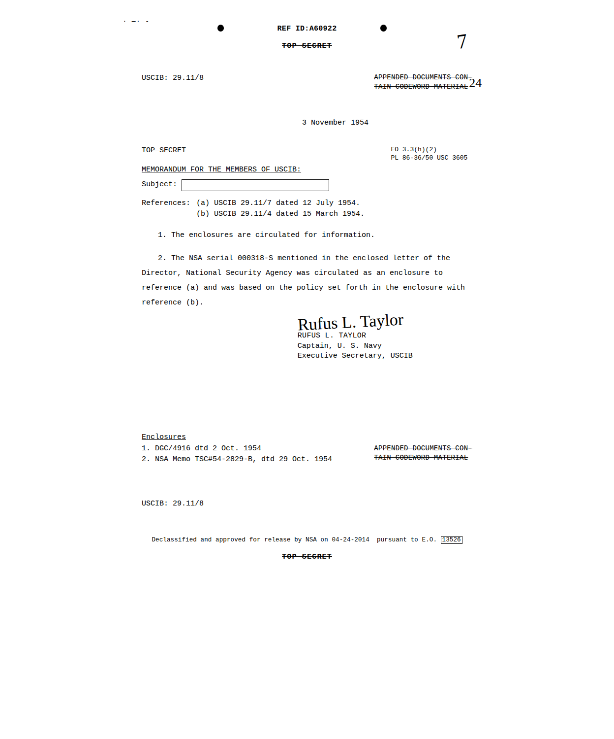· —· -
7
24
REF ID:A60922
TOP SECRET
USCIB: 29.11/8
APPENDED DOCUMENTS CON-
TAIN CODEWORD MATERIAL
3 November 1954
TOP SECRET
EO 3.3(h)(2)
PL 86-36/50 USC 3605
MEMORANDUM FOR THE MEMBERS OF USCIB:
Subject:
References:
(a) USCIB 29.11/7 dated 12 July 1954.
(b) USCIB 29.11/4 dated 15 March 1954.
1. The enclosures are circulated for information.
2. The NSA serial 000318-S mentioned in the enclosed letter of the Director, National Security Agency was circulated as an enclosure to reference (a) and was based on the policy set forth in the enclosure with reference (b).
Rufus L. Taylor
RUFUS L. TAYLOR
Captain, U. S. Navy
Executive Secretary, USCIB
Enclosures
1. DGC/4916 dtd 2 Oct. 1954
2. NSA Memo TSC#54-2829-B, dtd 29 Oct. 1954
APPENDED DOCUMENTS CON-
TAIN CODEWORD MATERIAL
USCIB: 29.11/8
Declassified and approved for release by NSA on 04-24-2014 pursuant to E.O. 13526
TOP SECRET